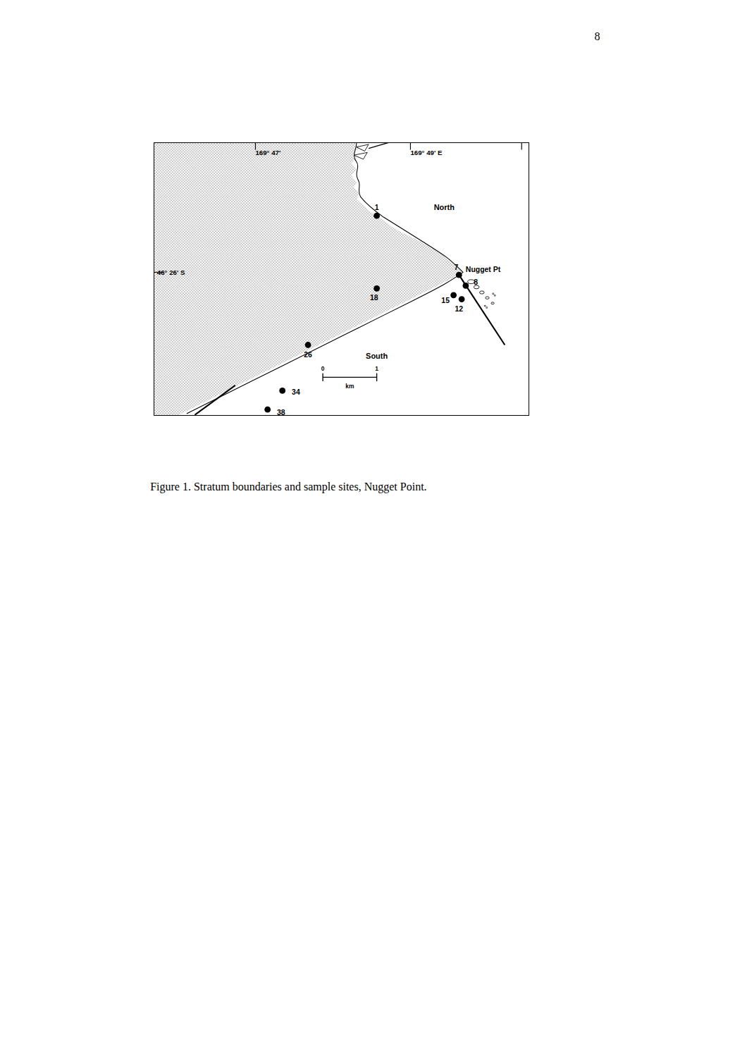8
1 18 7 8 15 12 26 34 38 Nugget Pt 169° 47' 169° 49' E 46° 26' S North South 0 1 km °° °°
Figure 1. Stratum boundaries and sample sites, Nugget Point.